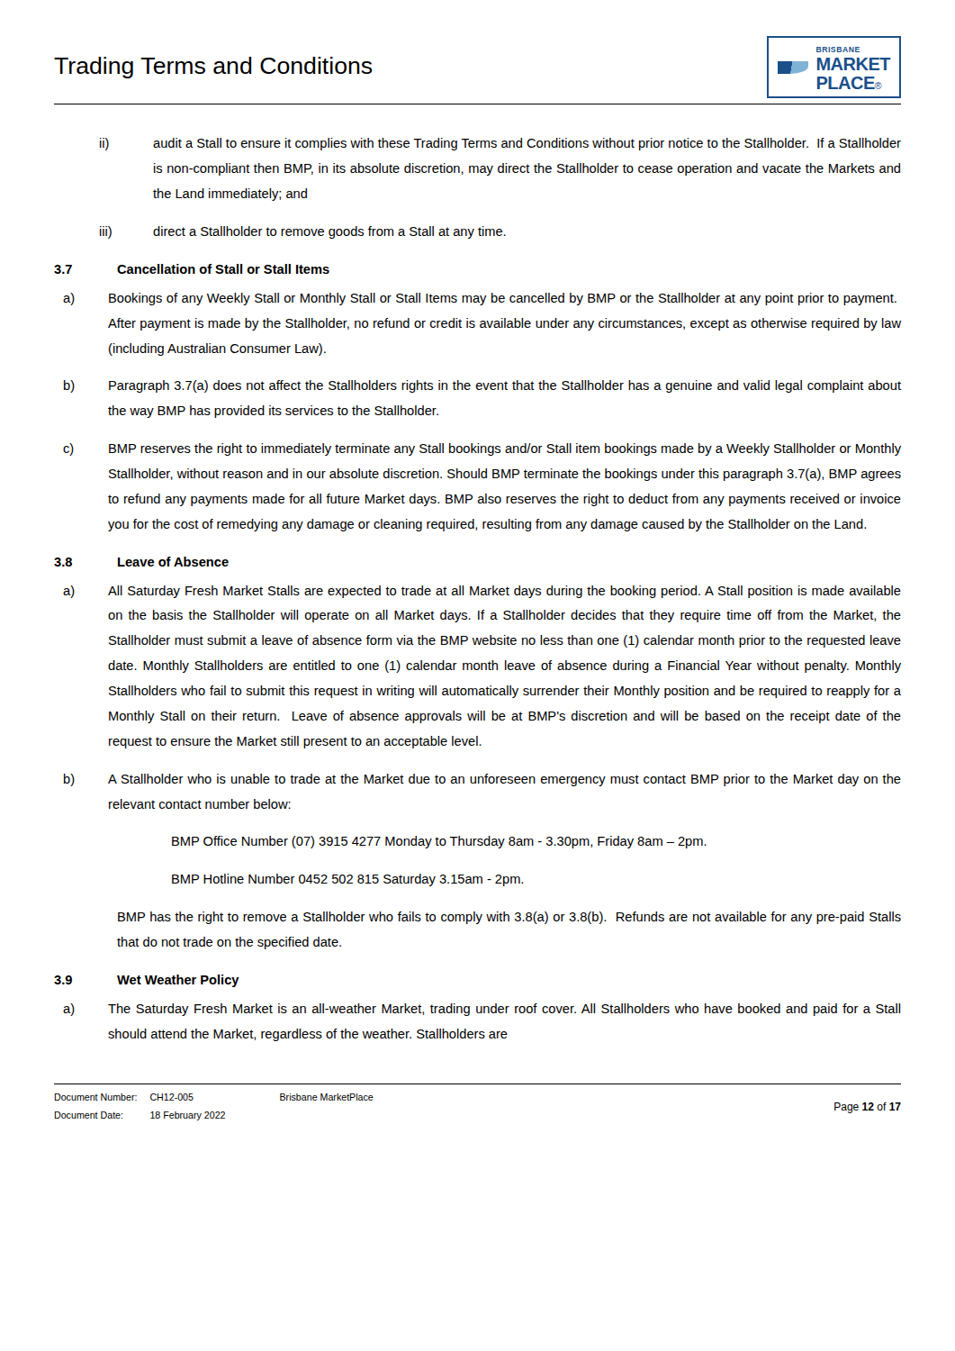Trading Terms and Conditions
BRISBANE
MARKET
PLACE®
ii)
audit a Stall to ensure it complies with these Trading Terms and Conditions without prior notice to the Stallholder. If a Stallholder is non-compliant then BMP, in its absolute discretion, may direct the Stallholder to cease operation and vacate the Markets and the Land immediately; and
iii)
direct a Stallholder to remove goods from a Stall at any time.
3.7
Cancellation of Stall or Stall Items
a)
Bookings of any Weekly Stall or Monthly Stall or Stall Items may be cancelled by BMP or the Stallholder at any point prior to payment. After payment is made by the Stallholder, no refund or credit is available under any circumstances, except as otherwise required by law (including Australian Consumer Law).
b)
Paragraph 3.7(a) does not affect the Stallholders rights in the event that the Stallholder has a genuine and valid legal complaint about the way BMP has provided its services to the Stallholder.
c)
BMP reserves the right to immediately terminate any Stall bookings and/or Stall item bookings made by a Weekly Stallholder or Monthly Stallholder, without reason and in our absolute discretion. Should BMP terminate the bookings under this paragraph 3.7(a), BMP agrees to refund any payments made for all future Market days. BMP also reserves the right to deduct from any payments received or invoice you for the cost of remedying any damage or cleaning required, resulting from any damage caused by the Stallholder on the Land.
3.8
Leave of Absence
a)
All Saturday Fresh Market Stalls are expected to trade at all Market days during the booking period. A Stall position is made available on the basis the Stallholder will operate on all Market days. If a Stallholder decides that they require time off from the Market, the Stallholder must submit a leave of absence form via the BMP website no less than one (1) calendar month prior to the requested leave date. Monthly Stallholders are entitled to one (1) calendar month leave of absence during a Financial Year without penalty. Monthly Stallholders who fail to submit this request in writing will automatically surrender their Monthly position and be required to reapply for a Monthly Stall on their return. Leave of absence approvals will be at BMP's discretion and will be based on the receipt date of the request to ensure the Market still present to an acceptable level.
b)
A Stallholder who is unable to trade at the Market due to an unforeseen emergency must contact BMP prior to the Market day on the relevant contact number below:
BMP Office Number (07) 3915 4277 Monday to Thursday 8am - 3.30pm, Friday 8am – 2pm.
BMP Hotline Number 0452 502 815 Saturday 3.15am - 2pm.
BMP has the right to remove a Stallholder who fails to comply with 3.8(a) or 3.8(b). Refunds are not available for any pre-paid Stalls that do not trade on the specified date.
3.9
Wet Weather Policy
a)
The Saturday Fresh Market is an all-weather Market, trading under roof cover. All Stallholders who have booked and paid for a Stall should attend the Market, regardless of the weather. Stallholders are
Document Number:
Document Date:
CH12-005
18 February 2022
Brisbane MarketPlace
Page 12 of 17